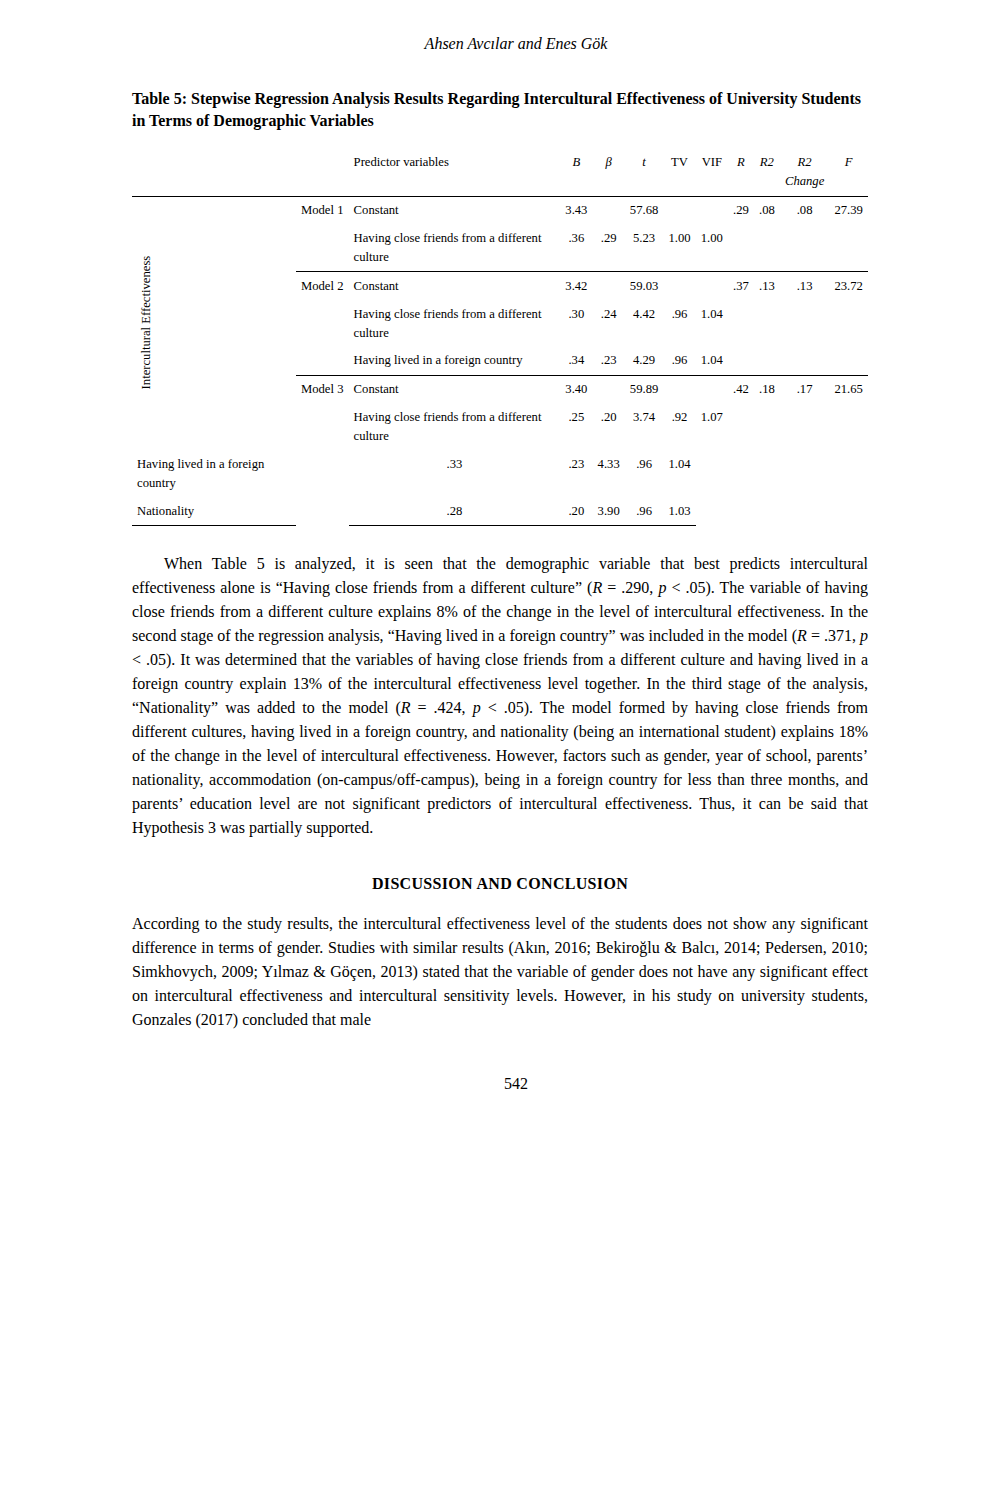Ahsen Avcılar and Enes Gök
Table 5: Stepwise Regression Analysis Results Regarding Intercultural Effectiveness of University Students in Terms of Demographic Variables
| | | Predictor variables | B | β | t | TV | VIF | R | R2 | R2 Change | F |
| --- | --- | --- | --- | --- | --- | --- | --- | --- | --- | --- | --- |
| Intercultural Effectiveness | Model 1 | Constant | 3.43 | | 57.68 | | | .29 | .08 | .08 | 27.39 |
| Having close friends from a different culture | .36 | .29 | 5.23 | 1.00 | 1.00 |
| Model 2 | Constant | 3.42 | | 59.03 | | | .37 | .13 | .13 | 23.72 |
| Having close friends from a different culture | .30 | .24 | 4.42 | .96 | 1.04 |
| Having lived in a foreign country | .34 | .23 | 4.29 | .96 | 1.04 |
| Model 3 | Constant | 3.40 | | 59.89 | | | .42 | .18 | .17 | 21.65 |
| Having close friends from a different culture | .25 | .20 | 3.74 | .92 | 1.07 |
| Having lived in a foreign country | .33 | .23 | 4.33 | .96 | 1.04 |
| Nationality | .28 | .20 | 3.90 | .96 | 1.03 |
When Table 5 is analyzed, it is seen that the demographic variable that best predicts intercultural effectiveness alone is “Having close friends from a different culture” (R = .290, p < .05). The variable of having close friends from a different culture explains 8% of the change in the level of intercultural effectiveness. In the second stage of the regression analysis, “Having lived in a foreign country” was included in the model (R = .371, p < .05). It was determined that the variables of having close friends from a different culture and having lived in a foreign country explain 13% of the intercultural effectiveness level together. In the third stage of the analysis, “Nationality” was added to the model (R = .424, p < .05). The model formed by having close friends from different cultures, having lived in a foreign country, and nationality (being an international student) explains 18% of the change in the level of intercultural effectiveness. However, factors such as gender, year of school, parents’ nationality, accommodation (on-campus/off-campus), being in a foreign country for less than three months, and parents’ education level are not significant predictors of intercultural effectiveness. Thus, it can be said that Hypothesis 3 was partially supported.
DISCUSSION AND CONCLUSION
According to the study results, the intercultural effectiveness level of the students does not show any significant difference in terms of gender. Studies with similar results (Akın, 2016; Bekiroğlu & Balcı, 2014; Pedersen, 2010; Simkhovych, 2009; Yılmaz & Göçen, 2013) stated that the variable of gender does not have any significant effect on intercultural effectiveness and intercultural sensitivity levels. However, in his study on university students, Gonzales (2017) concluded that male
542